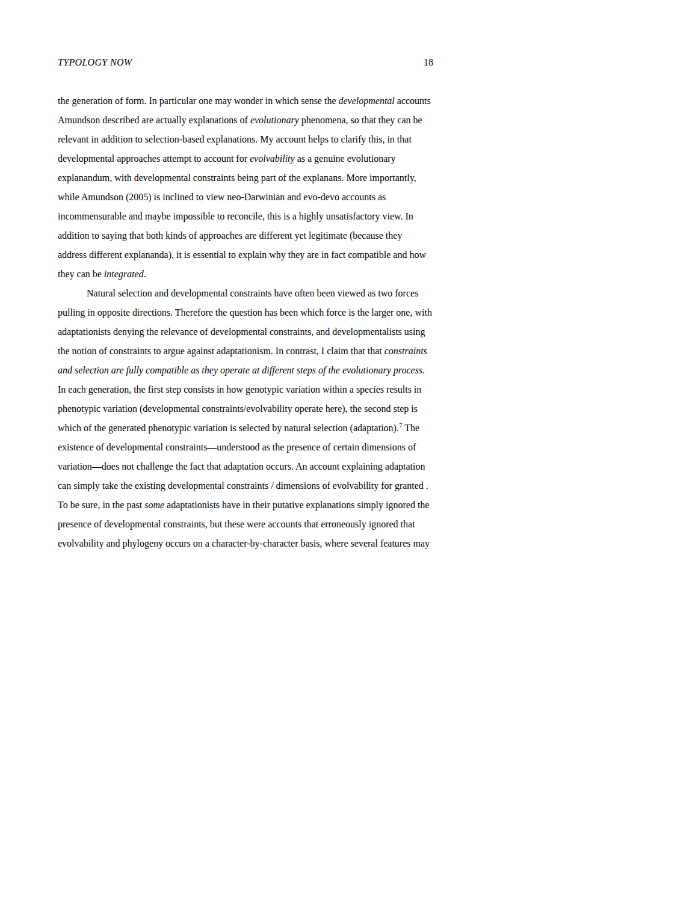TYPOLOGY NOW 18
the generation of form. In particular one may wonder in which sense the developmental accounts Amundson described are actually explanations of evolutionary phenomena, so that they can be relevant in addition to selection-based explanations. My account helps to clarify this, in that developmental approaches attempt to account for evolvability as a genuine evolutionary explanandum, with developmental constraints being part of the explanans. More importantly, while Amundson (2005) is inclined to view neo-Darwinian and evo-devo accounts as incommensurable and maybe impossible to reconcile, this is a highly unsatisfactory view. In addition to saying that both kinds of approaches are different yet legitimate (because they address different explananda), it is essential to explain why they are in fact compatible and how they can be integrated.
Natural selection and developmental constraints have often been viewed as two forces pulling in opposite directions. Therefore the question has been which force is the larger one, with adaptationists denying the relevance of developmental constraints, and developmentalists using the notion of constraints to argue against adaptationism. In contrast, I claim that that constraints and selection are fully compatible as they operate at different steps of the evolutionary process. In each generation, the first step consists in how genotypic variation within a species results in phenotypic variation (developmental constraints/evolvability operate here), the second step is which of the generated phenotypic variation is selected by natural selection (adaptation).7 The existence of developmental constraints—understood as the presence of certain dimensions of variation—does not challenge the fact that adaptation occurs. An account explaining adaptation can simply take the existing developmental constraints / dimensions of evolvability for granted . To be sure, in the past some adaptationists have in their putative explanations simply ignored the presence of developmental constraints, but these were accounts that erroneously ignored that evolvability and phylogeny occurs on a character-by-character basis, where several features may